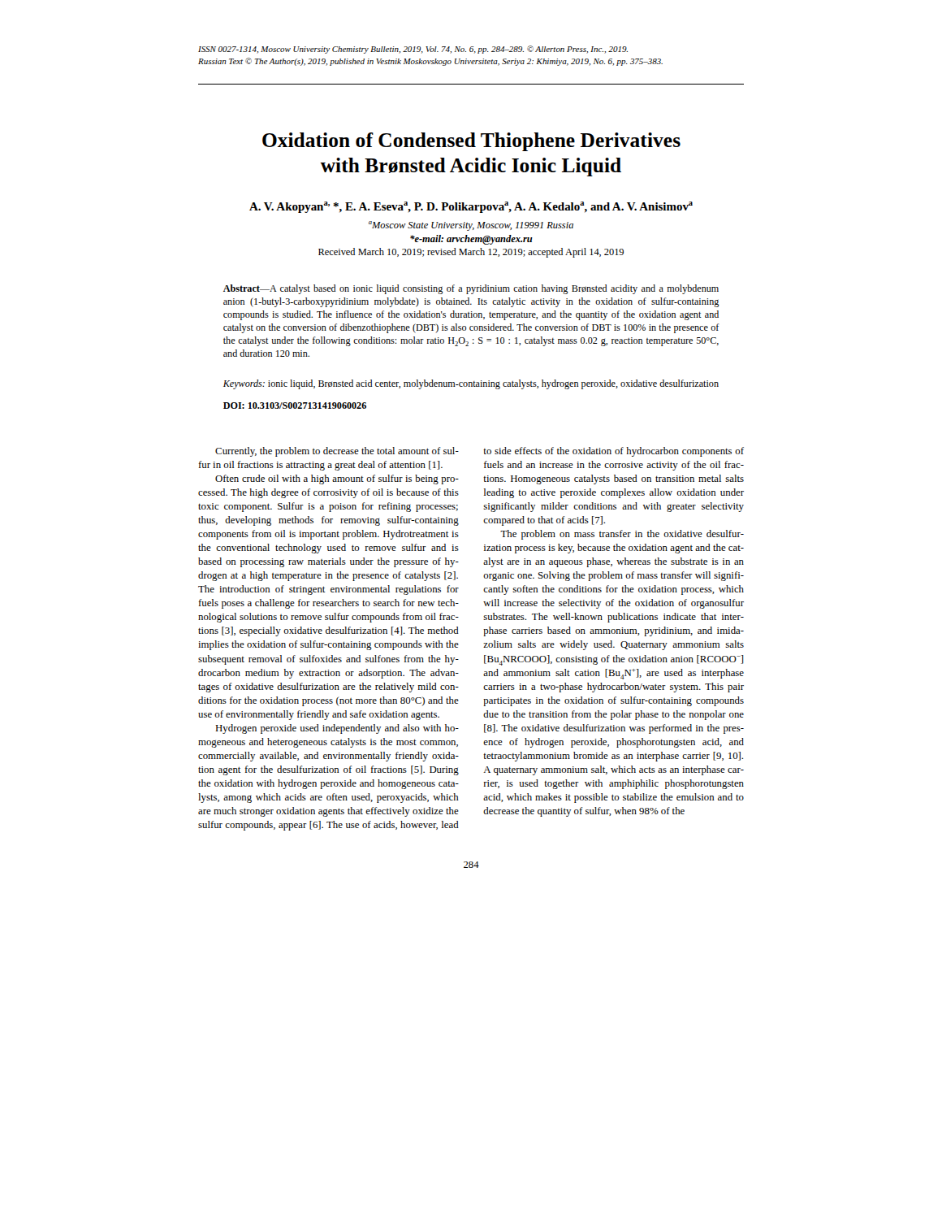ISSN 0027-1314, Moscow University Chemistry Bulletin, 2019, Vol. 74, No. 6, pp. 284–289. © Allerton Press, Inc., 2019.
Russian Text © The Author(s), 2019, published in Vestnik Moskovskogo Universiteta, Seriya 2: Khimiya, 2019, No. 6, pp. 375–383.
Oxidation of Condensed Thiophene Derivatives
with Brønsted Acidic Ionic Liquid
A. V. Akopyana, *, E. A. Esevaa, P. D. Polikarpovaa, A. A. Kedaloa, and A. V. Anisimova
aMoscow State University, Moscow, 119991 Russia
*e-mail: arvchem@yandex.ru
Received March 10, 2019; revised March 12, 2019; accepted April 14, 2019
Abstract—A catalyst based on ionic liquid consisting of a pyridinium cation having Brønsted acidity and a molybdenum anion (1-butyl-3-carboxypyridinium molybdate) is obtained. Its catalytic activity in the oxidation of sulfur-containing compounds is studied. The influence of the oxidation's duration, temperature, and the quantity of the oxidation agent and catalyst on the conversion of dibenzothiophene (DBT) is also considered. The conversion of DBT is 100% in the presence of the catalyst under the following conditions: molar ratio H2O2 : S = 10 : 1, catalyst mass 0.02 g, reaction temperature 50°C, and duration 120 min.
Keywords: ionic liquid, Brønsted acid center, molybdenum-containing catalysts, hydrogen peroxide, oxidative desulfurization
DOI: 10.3103/S0027131419060026
Currently, the problem to decrease the total amount of sulfur in oil fractions is attracting a great deal of attention [1].
Often crude oil with a high amount of sulfur is being processed. The high degree of corrosivity of oil is because of this toxic component. Sulfur is a poison for refining processes; thus, developing methods for removing sulfur-containing components from oil is important problem. Hydrotreatment is the conventional technology used to remove sulfur and is based on processing raw materials under the pressure of hydrogen at a high temperature in the presence of catalysts [2]. The introduction of stringent environmental regulations for fuels poses a challenge for researchers to search for new technological solutions to remove sulfur compounds from oil fractions [3], especially oxidative desulfurization [4]. The method implies the oxidation of sulfur-containing compounds with the subsequent removal of sulfoxides and sulfones from the hydrocarbon medium by extraction or adsorption. The advantages of oxidative desulfurization are the relatively mild conditions for the oxidation process (not more than 80°C) and the use of environmentally friendly and safe oxidation agents.
Hydrogen peroxide used independently and also with homogeneous and heterogeneous catalysts is the most common, commercially available, and environmentally friendly oxidation agent for the desulfurization of oil fractions [5]. During the oxidation with hydrogen peroxide and homogeneous catalysts, among which acids are often used, peroxyacids, which are much stronger oxidation agents that effectively oxidize the sulfur compounds, appear [6]. The use of acids, however, lead to side effects of the oxidation of hydrocarbon components of fuels and an increase in the corrosive activity of the oil fractions. Homogeneous catalysts based on transition metal salts leading to active peroxide complexes allow oxidation under significantly milder conditions and with greater selectivity compared to that of acids [7].
The problem on mass transfer in the oxidative desulfurization process is key, because the oxidation agent and the catalyst are in an aqueous phase, whereas the substrate is in an organic one. Solving the problem of mass transfer will significantly soften the conditions for the oxidation process, which will increase the selectivity of the oxidation of organosulfur substrates. The well-known publications indicate that interphase carriers based on ammonium, pyridinium, and imidazolium salts are widely used. Quaternary ammonium salts [Bu4NRCOOO], consisting of the oxidation anion [RCOOO−] and ammonium salt cation [Bu4N+], are used as interphase carriers in a two-phase hydrocarbon/water system. This pair participates in the oxidation of sulfur-containing compounds due to the transition from the polar phase to the nonpolar one [8]. The oxidative desulfurization was performed in the presence of hydrogen peroxide, phosphorotungsten acid, and tetraoctylammonium bromide as an interphase carrier [9, 10]. A quaternary ammonium salt, which acts as an interphase carrier, is used together with amphiphilic phosphorotungsten acid, which makes it possible to stabilize the emulsion and to decrease the quantity of sulfur, when 98% of the
284